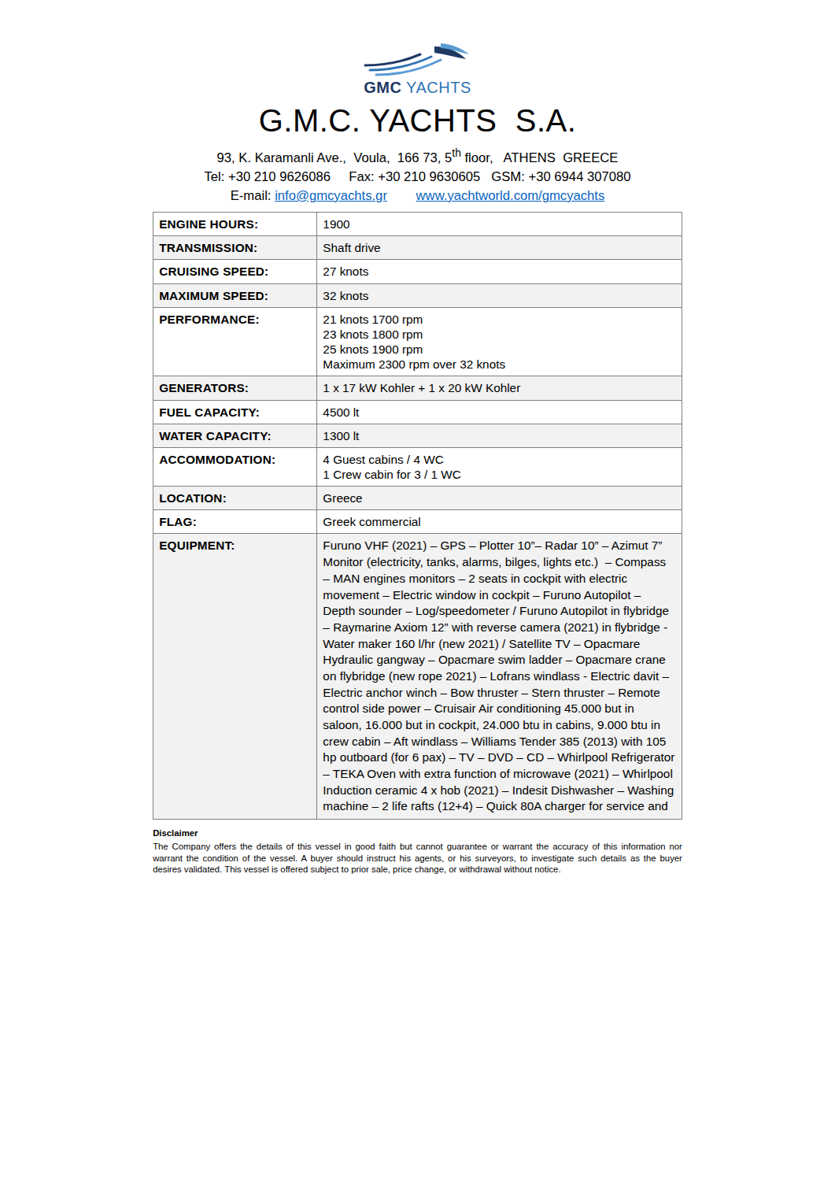GMC YACHTS
G.M.C. YACHTS S.A.
93, K. Karamanli Ave., Voula, 166 73, 5th floor, ATHENS GREECE
Tel: +30 210 9626086 Fax: +30 210 9630605 GSM: +30 6944 307080
E-mail: info@gmcyachts.gr www.yachtworld.com/gmcyachts
| ENGINE HOURS: | 1900 |
| TRANSMISSION: | Shaft drive |
| CRUISING SPEED: | 27 knots |
| MAXIMUM SPEED: | 32 knots |
| PERFORMANCE: | 21 knots 1700 rpm 23 knots 1800 rpm 25 knots 1900 rpm Maximum 2300 rpm over 32 knots |
| GENERATORS: | 1 x 17 kW Kohler + 1 x 20 kW Kohler |
| FUEL CAPACITY: | 4500 lt |
| WATER CAPACITY: | 1300 lt |
| ACCOMMODATION: | 4 Guest cabins / 4 WC 1 Crew cabin for 3 / 1 WC |
| LOCATION: | Greece |
| FLAG: | Greek commercial |
| EQUIPMENT: | Furuno VHF (2021) – GPS – Plotter 10”– Radar 10” – Azimut 7” Monitor (electricity, tanks, alarms, bilges, lights etc.) – Compass – MAN engines monitors – 2 seats in cockpit with electric movement – Electric window in cockpit – Furuno Autopilot – Depth sounder – Log/speedometer / Furuno Autopilot in flybridge – Raymarine Axiom 12” with reverse camera (2021) in flybridge - Water maker 160 l/hr (new 2021) / Satellite TV – Opacmare Hydraulic gangway – Opacmare swim ladder – Opacmare crane on flybridge (new rope 2021) – Lofrans windlass - Electric davit – Electric anchor winch – Bow thruster – Stern thruster – Remote control side power – Cruisair Air conditioning 45.000 but in saloon, 16.000 but in cockpit, 24.000 btu in cabins, 9.000 btu in crew cabin – Aft windlass – Williams Tender 385 (2013) with 105 hp outboard (for 6 pax) – TV – DVD – CD – Whirlpool Refrigerator – TEKA Oven with extra function of microwave (2021) – Whirlpool Induction ceramic 4 x hob (2021) – Indesit Dishwasher – Washing machine – 2 life rafts (12+4) – Quick 80A charger for service and |
Disclaimer
The Company offers the details of this vessel in good faith but cannot guarantee or warrant the accuracy of this information nor warrant the condition of the vessel. A buyer should instruct his agents, or his surveyors, to investigate such details as the buyer desires validated. This vessel is offered subject to prior sale, price change, or withdrawal without notice.